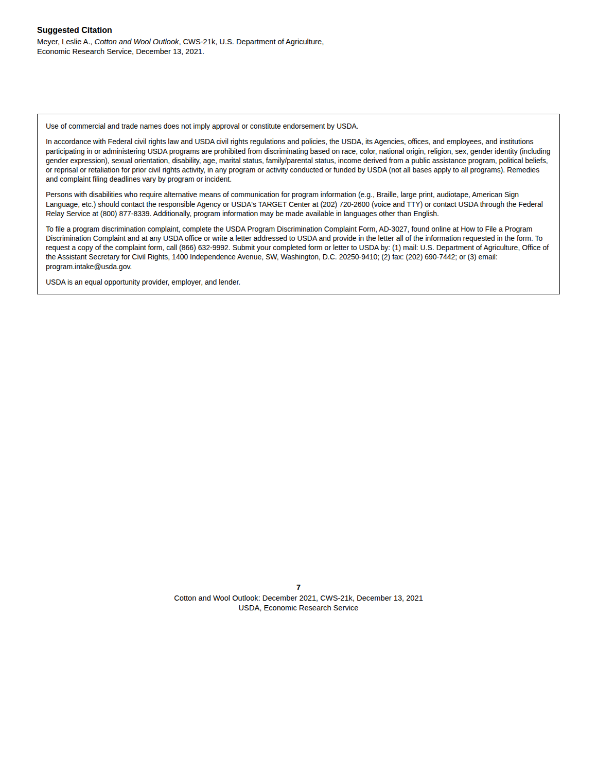Suggested Citation
Meyer, Leslie A., Cotton and Wool Outlook, CWS-21k, U.S. Department of Agriculture,
Economic Research Service, December 13, 2021.
Use of commercial and trade names does not imply approval or constitute endorsement by USDA.
In accordance with Federal civil rights law and USDA civil rights regulations and policies, the USDA, its Agencies, offices, and employees, and institutions participating in or administering USDA programs are prohibited from discriminating based on race, color, national origin, religion, sex, gender identity (including gender expression), sexual orientation, disability, age, marital status, family/parental status, income derived from a public assistance program, political beliefs, or reprisal or retaliation for prior civil rights activity, in any program or activity conducted or funded by USDA (not all bases apply to all programs). Remedies and complaint filing deadlines vary by program or incident.
Persons with disabilities who require alternative means of communication for program information (e.g., Braille, large print, audiotape, American Sign Language, etc.) should contact the responsible Agency or USDA's TARGET Center at (202) 720-2600 (voice and TTY) or contact USDA through the Federal Relay Service at (800) 877-8339. Additionally, program information may be made available in languages other than English.
To file a program discrimination complaint, complete the USDA Program Discrimination Complaint Form, AD-3027, found online at How to File a Program Discrimination Complaint and at any USDA office or write a letter addressed to USDA and provide in the letter all of the information requested in the form. To request a copy of the complaint form, call (866) 632-9992. Submit your completed form or letter to USDA by: (1) mail: U.S. Department of Agriculture, Office of the Assistant Secretary for Civil Rights, 1400 Independence Avenue, SW, Washington, D.C. 20250-9410; (2) fax: (202) 690-7442; or (3) email: program.intake@usda.gov.
USDA is an equal opportunity provider, employer, and lender.
7
Cotton and Wool Outlook: December 2021, CWS-21k, December 13, 2021
USDA, Economic Research Service